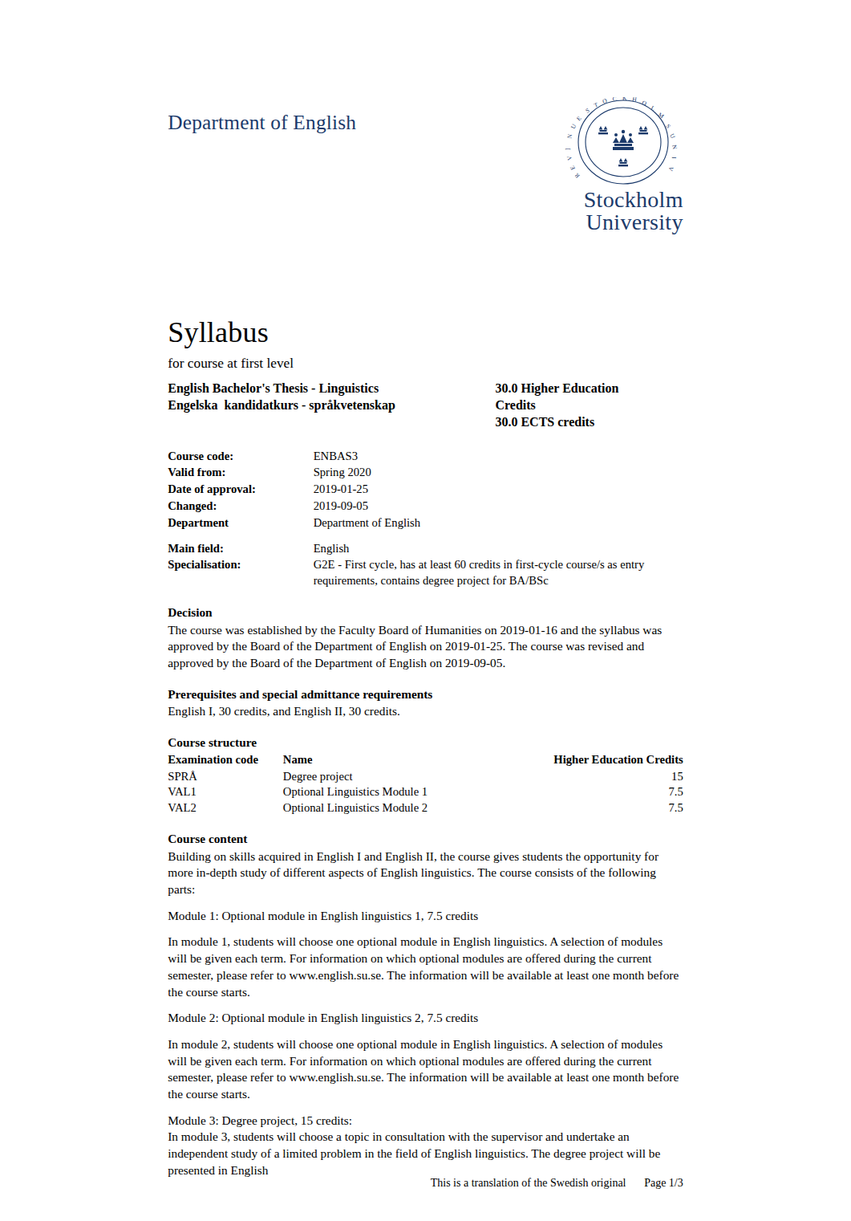Department of English
S T O C K H O L M S U N I V U N I V E R E
Stockholm
University
Syllabus
for course at first level
English Bachelor's Thesis - Linguistics
Engelska kandidatkurs - språkvetenskap
30.0 Higher Education
Credits
30.0 ECTS credits
| Course code: | ENBAS3 |
| Valid from: | Spring 2020 |
| Date of approval: | 2019-01-25 |
| Changed: | 2019-09-05 |
| Department | Department of English |
| Main field: | English |
| Specialisation: | G2E - First cycle, has at least 60 credits in first-cycle course/s as entry requirements, contains degree project for BA/BSc |
Decision
The course was established by the Faculty Board of Humanities on 2019-01-16 and the syllabus was approved by the Board of the Department of English on 2019-01-25. The course was revised and approved by the Board of the Department of English on 2019-09-05.
Prerequisites and special admittance requirements
English I, 30 credits, and English II, 30 credits.
Course structure
| Examination code | Name | Higher Education Credits |
| --- | --- | --- |
| SPRÅ | Degree project | 15 |
| VAL1 | Optional Linguistics Module 1 | 7.5 |
| VAL2 | Optional Linguistics Module 2 | 7.5 |
Course content
Building on skills acquired in English I and English II, the course gives students the opportunity for more in-depth study of different aspects of English linguistics. The course consists of the following parts:
Module 1: Optional module in English linguistics 1, 7.5 credits
In module 1, students will choose one optional module in English linguistics. A selection of modules will be given each term. For information on which optional modules are offered during the current semester, please refer to www.english.su.se. The information will be available at least one month before the course starts.
Module 2: Optional module in English linguistics 2, 7.5 credits
In module 2, students will choose one optional module in English linguistics. A selection of modules will be given each term. For information on which optional modules are offered during the current semester, please refer to www.english.su.se. The information will be available at least one month before the course starts.
Module 3: Degree project, 15 credits:
In module 3, students will choose a topic in consultation with the supervisor and undertake an independent study of a limited problem in the field of English linguistics. The degree project will be presented in English
This is a translation of the Swedish originalPage 1/3